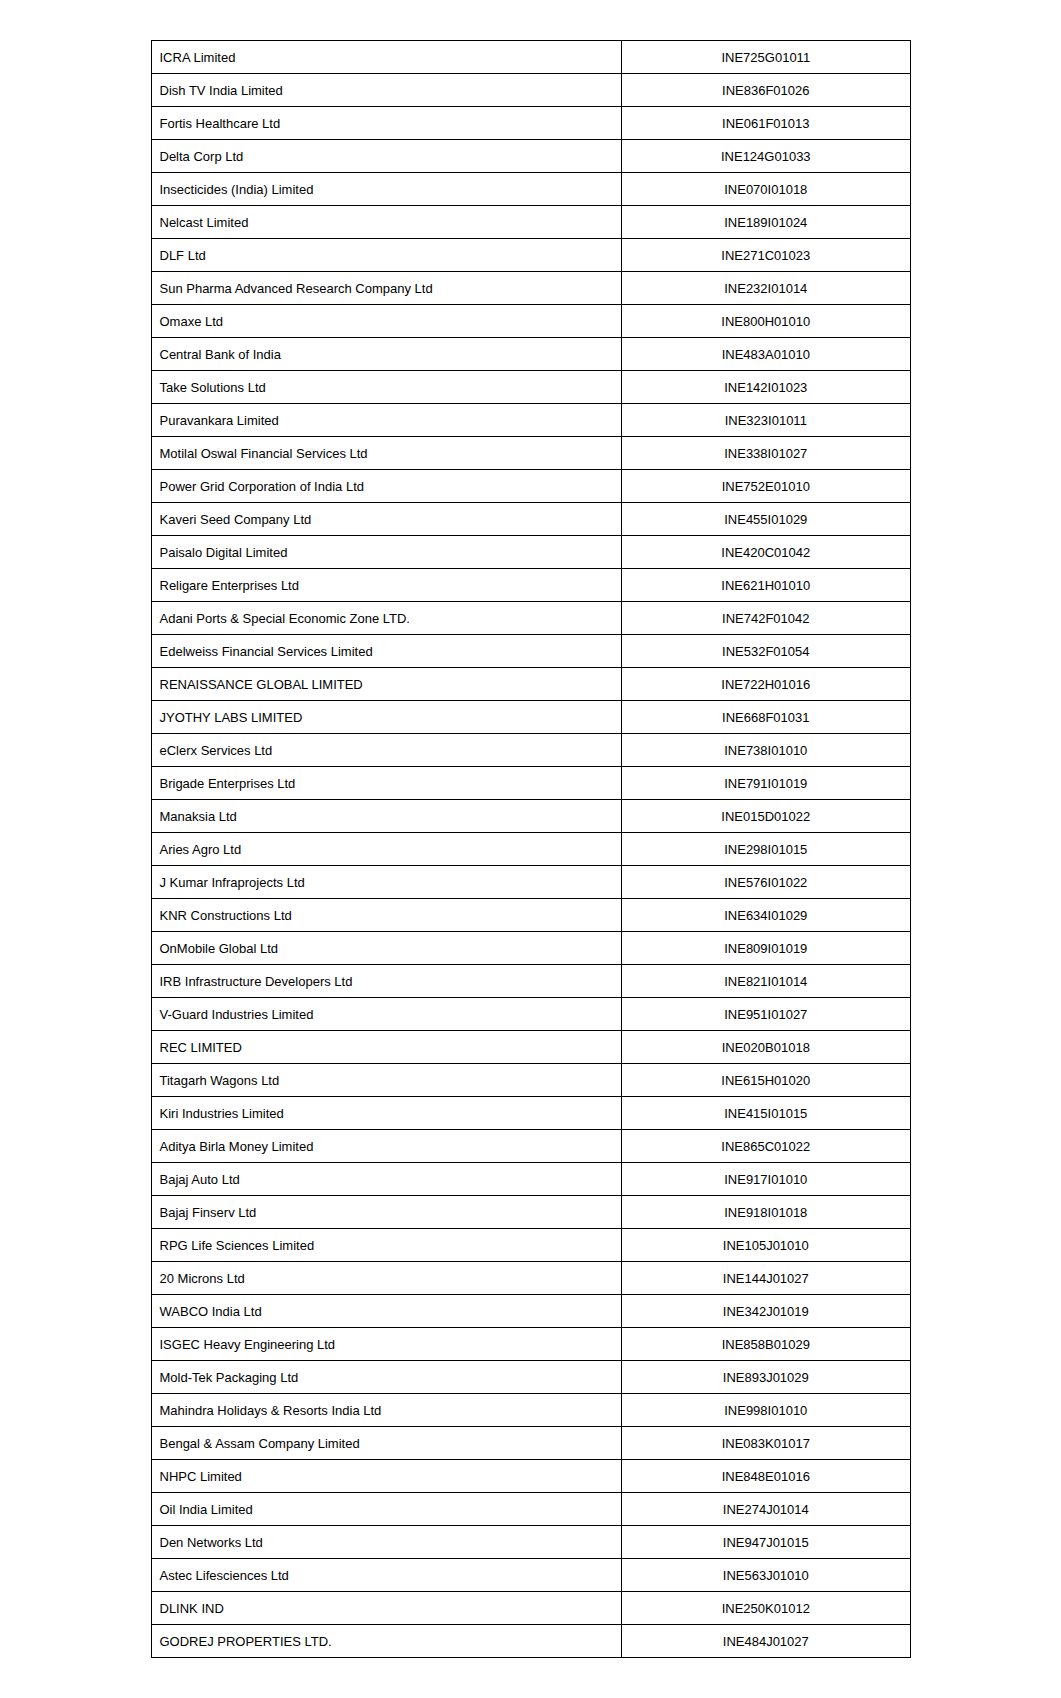| ICRA Limited | INE725G01011 |
| Dish TV India Limited | INE836F01026 |
| Fortis Healthcare Ltd | INE061F01013 |
| Delta Corp Ltd | INE124G01033 |
| Insecticides (India) Limited | INE070I01018 |
| Nelcast Limited | INE189I01024 |
| DLF Ltd | INE271C01023 |
| Sun Pharma Advanced Research Company Ltd | INE232I01014 |
| Omaxe Ltd | INE800H01010 |
| Central Bank of India | INE483A01010 |
| Take Solutions Ltd | INE142I01023 |
| Puravankara Limited | INE323I01011 |
| Motilal Oswal Financial Services Ltd | INE338I01027 |
| Power Grid Corporation of India Ltd | INE752E01010 |
| Kaveri Seed Company Ltd | INE455I01029 |
| Paisalo Digital Limited | INE420C01042 |
| Religare Enterprises Ltd | INE621H01010 |
| Adani Ports & Special Economic Zone LTD. | INE742F01042 |
| Edelweiss Financial Services Limited | INE532F01054 |
| RENAISSANCE GLOBAL LIMITED | INE722H01016 |
| JYOTHY LABS LIMITED | INE668F01031 |
| eClerx Services Ltd | INE738I01010 |
| Brigade Enterprises Ltd | INE791I01019 |
| Manaksia Ltd | INE015D01022 |
| Aries Agro Ltd | INE298I01015 |
| J Kumar Infraprojects Ltd | INE576I01022 |
| KNR Constructions Ltd | INE634I01029 |
| OnMobile Global Ltd | INE809I01019 |
| IRB Infrastructure Developers Ltd | INE821I01014 |
| V-Guard Industries Limited | INE951I01027 |
| REC LIMITED | INE020B01018 |
| Titagarh Wagons Ltd | INE615H01020 |
| Kiri Industries Limited | INE415I01015 |
| Aditya Birla Money Limited | INE865C01022 |
| Bajaj Auto Ltd | INE917I01010 |
| Bajaj Finserv Ltd | INE918I01018 |
| RPG Life Sciences Limited | INE105J01010 |
| 20 Microns Ltd | INE144J01027 |
| WABCO India Ltd | INE342J01019 |
| ISGEC Heavy Engineering Ltd | INE858B01029 |
| Mold-Tek Packaging Ltd | INE893J01029 |
| Mahindra Holidays & Resorts India Ltd | INE998I01010 |
| Bengal & Assam Company Limited | INE083K01017 |
| NHPC Limited | INE848E01016 |
| Oil India Limited | INE274J01014 |
| Den Networks Ltd | INE947J01015 |
| Astec Lifesciences Ltd | INE563J01010 |
| DLINK IND | INE250K01012 |
| GODREJ PROPERTIES LTD. | INE484J01027 |